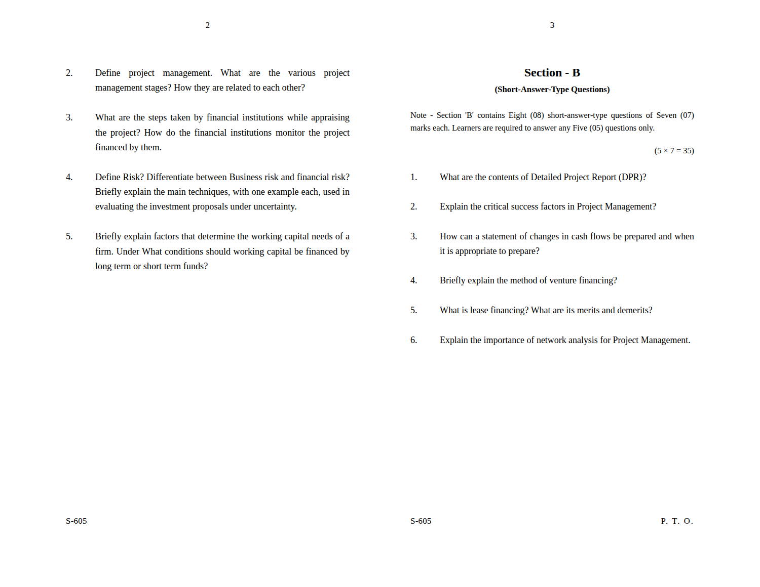2
2. Define project management. What are the various project management stages? How they are related to each other?
3. What are the steps taken by financial institutions while appraising the project? How do the financial institutions monitor the project financed by them.
4. Define Risk? Differentiate between Business risk and financial risk? Briefly explain the main techniques, with one example each, used in evaluating the investment proposals under uncertainty.
5. Briefly explain factors that determine the working capital needs of a firm. Under What conditions should working capital be financed by long term or short term funds?
S-605
3
Section - B
(Short-Answer-Type Questions)
Note - Section 'B' contains Eight (08) short-answer-type questions of Seven (07) marks each. Learners are required to answer any Five (05) questions only.
(5 × 7 = 35)
1. What are the contents of Detailed Project Report (DPR)?
2. Explain the critical success factors in Project Management?
3. How can a statement of changes in cash flows be prepared and when it is appropriate to prepare?
4. Briefly explain the method of venture financing?
5. What is lease financing? What are its merits and demerits?
6. Explain the importance of network analysis for Project Management.
S-605 P. T. O.